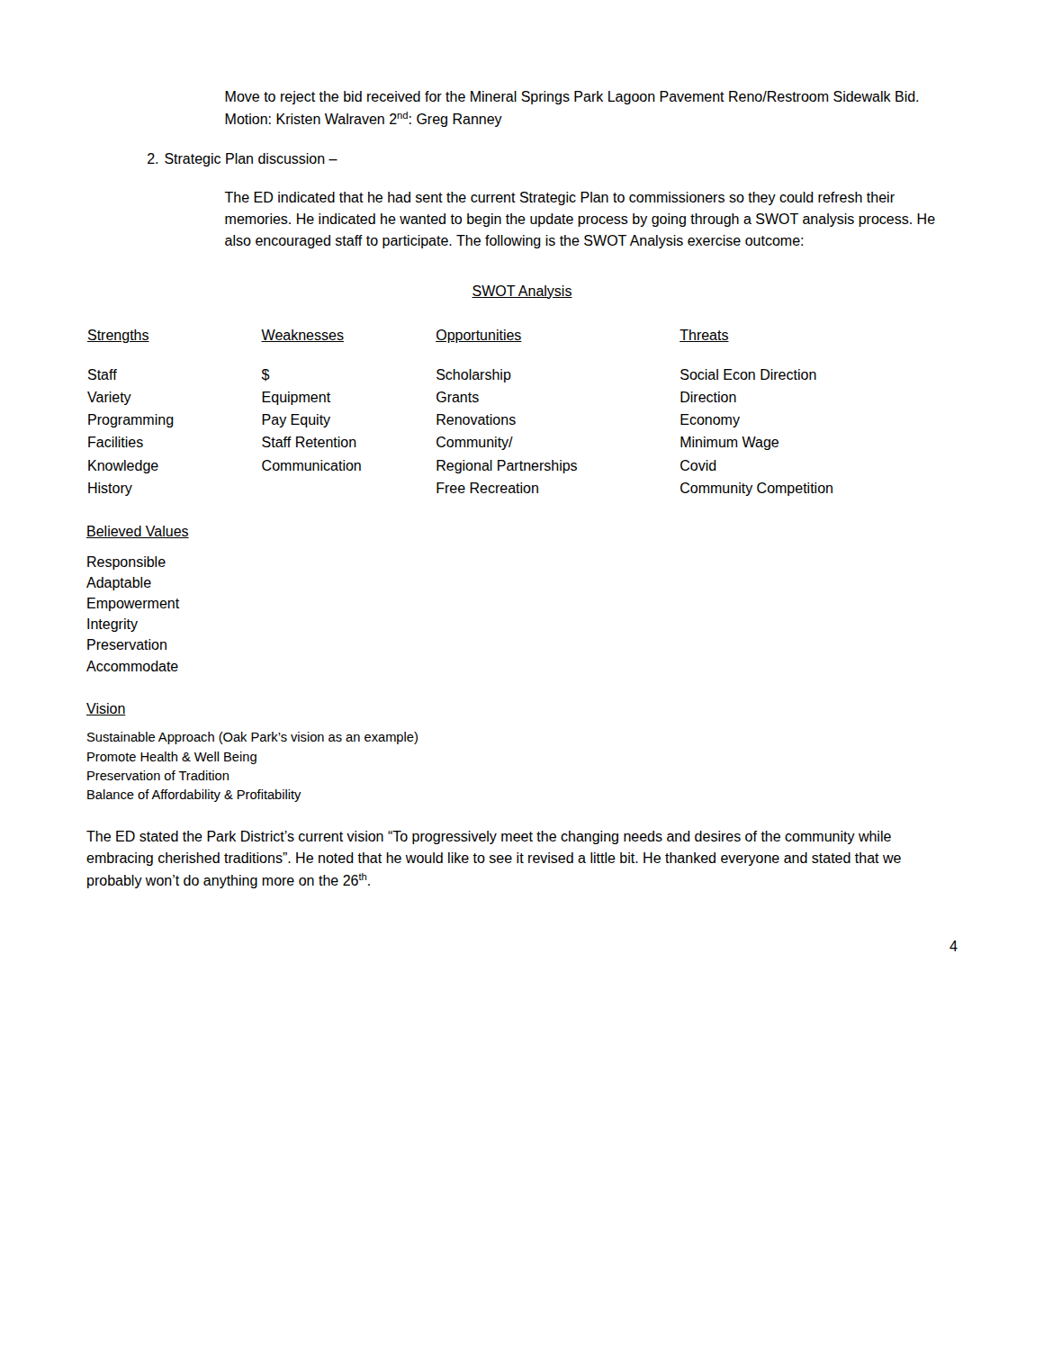Move to reject the bid received for the Mineral Springs Park Lagoon Pavement Reno/Restroom Sidewalk Bid.
Motion: Kristen Walraven 2nd: Greg Ranney
2.
Strategic Plan discussion –
The ED indicated that he had sent the current Strategic Plan to commissioners so they could refresh their memories. He indicated he wanted to begin the update process by going through a SWOT analysis process. He also encouraged staff to participate. The following is the SWOT Analysis exercise outcome:
SWOT Analysis
| Strengths | Weaknesses | Opportunities | Threats |
| --- | --- | --- | --- |
| Staff | $ | Scholarship | Social Econ Direction |
| Variety | Equipment | Grants | Direction |
| Programming | Pay Equity | Renovations | Economy |
| Facilities | Staff Retention | Community/ | Minimum Wage |
| Knowledge | Communication | Regional Partnerships | Covid |
| History | | Free Recreation | Community Competition |
Believed Values
Responsible
Adaptable
Empowerment
Integrity
Preservation
Accommodate
Vision
Sustainable Approach (Oak Park’s vision as an example)
Promote Health & Well Being
Preservation of Tradition
Balance of Affordability & Profitability
The ED stated the Park District’s current vision “To progressively meet the changing needs and desires of the community while embracing cherished traditions”. He noted that he would like to see it revised a little bit. He thanked everyone and stated that we probably won’t do anything more on the 26th.
4